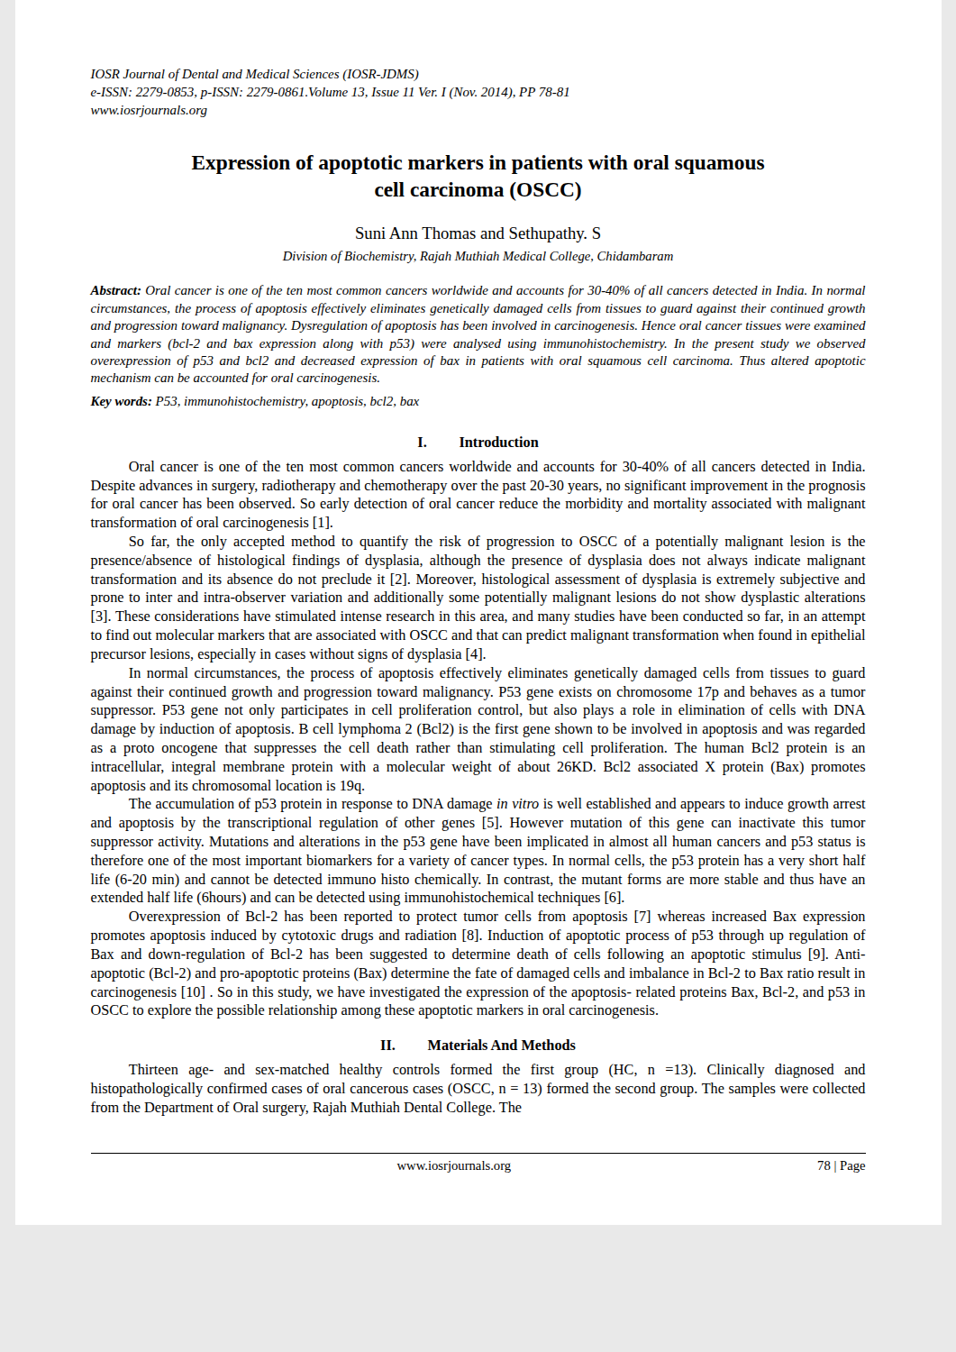IOSR Journal of Dental and Medical Sciences (IOSR-JDMS)
e-ISSN: 2279-0853, p-ISSN: 2279-0861.Volume 13, Issue 11 Ver. I (Nov. 2014), PP 78-81
www.iosrjournals.org
Expression of apoptotic markers in patients with oral squamous
cell carcinoma (OSCC)
Suni Ann Thomas and Sethupathy. S
Division of Biochemistry, Rajah Muthiah Medical College, Chidambaram
Abstract: Oral cancer is one of the ten most common cancers worldwide and accounts for 30-40% of all cancers detected in India. In normal circumstances, the process of apoptosis effectively eliminates genetically damaged cells from tissues to guard against their continued growth and progression toward malignancy. Dysregulation of apoptosis has been involved in carcinogenesis. Hence oral cancer tissues were examined and markers (bcl-2 and bax expression along with p53) were analysed using immunohistochemistry. In the present study we observed overexpression of p53 and bcl2 and decreased expression of bax in patients with oral squamous cell carcinoma. Thus altered apoptotic mechanism can be accounted for oral carcinogenesis.
Key words: P53, immunohistochemistry, apoptosis, bcl2, bax
I. Introduction
Oral cancer is one of the ten most common cancers worldwide and accounts for 30-40% of all cancers detected in India. Despite advances in surgery, radiotherapy and chemotherapy over the past 20-30 years, no significant improvement in the prognosis for oral cancer has been observed. So early detection of oral cancer reduce the morbidity and mortality associated with malignant transformation of oral carcinogenesis [1].
So far, the only accepted method to quantify the risk of progression to OSCC of a potentially malignant lesion is the presence/absence of histological findings of dysplasia, although the presence of dysplasia does not always indicate malignant transformation and its absence do not preclude it [2]. Moreover, histological assessment of dysplasia is extremely subjective and prone to inter and intra-observer variation and additionally some potentially malignant lesions do not show dysplastic alterations [3]. These considerations have stimulated intense research in this area, and many studies have been conducted so far, in an attempt to find out molecular markers that are associated with OSCC and that can predict malignant transformation when found in epithelial precursor lesions, especially in cases without signs of dysplasia [4].
In normal circumstances, the process of apoptosis effectively eliminates genetically damaged cells from tissues to guard against their continued growth and progression toward malignancy. P53 gene exists on chromosome 17p and behaves as a tumor suppressor. P53 gene not only participates in cell proliferation control, but also plays a role in elimination of cells with DNA damage by induction of apoptosis. B cell lymphoma 2 (Bcl2) is the first gene shown to be involved in apoptosis and was regarded as a proto oncogene that suppresses the cell death rather than stimulating cell proliferation. The human Bcl2 protein is an intracellular, integral membrane protein with a molecular weight of about 26KD. Bcl2 associated X protein (Bax) promotes apoptosis and its chromosomal location is 19q.
The accumulation of p53 protein in response to DNA damage in vitro is well established and appears to induce growth arrest and apoptosis by the transcriptional regulation of other genes [5]. However mutation of this gene can inactivate this tumor suppressor activity. Mutations and alterations in the p53 gene have been implicated in almost all human cancers and p53 status is therefore one of the most important biomarkers for a variety of cancer types. In normal cells, the p53 protein has a very short half life (6-20 min) and cannot be detected immuno histo chemically. In contrast, the mutant forms are more stable and thus have an extended half life (6hours) and can be detected using immunohistochemical techniques [6].
Overexpression of Bcl-2 has been reported to protect tumor cells from apoptosis [7] whereas increased Bax expression promotes apoptosis induced by cytotoxic drugs and radiation [8]. Induction of apoptotic process of p53 through up regulation of Bax and down-regulation of Bcl-2 has been suggested to determine death of cells following an apoptotic stimulus [9]. Anti-apoptotic (Bcl-2) and pro-apoptotic proteins (Bax) determine the fate of damaged cells and imbalance in Bcl-2 to Bax ratio result in carcinogenesis [10] . So in this study, we have investigated the expression of the apoptosis- related proteins Bax, Bcl-2, and p53 in OSCC to explore the possible relationship among these apoptotic markers in oral carcinogenesis.
II. Materials And Methods
Thirteen age- and sex-matched healthy controls formed the first group (HC, n =13). Clinically diagnosed and histopathologically confirmed cases of oral cancerous cases (OSCC, n = 13) formed the second group. The samples were collected from the Department of Oral surgery, Rajah Muthiah Dental College. The
www.iosrjournals.org
78 | Page